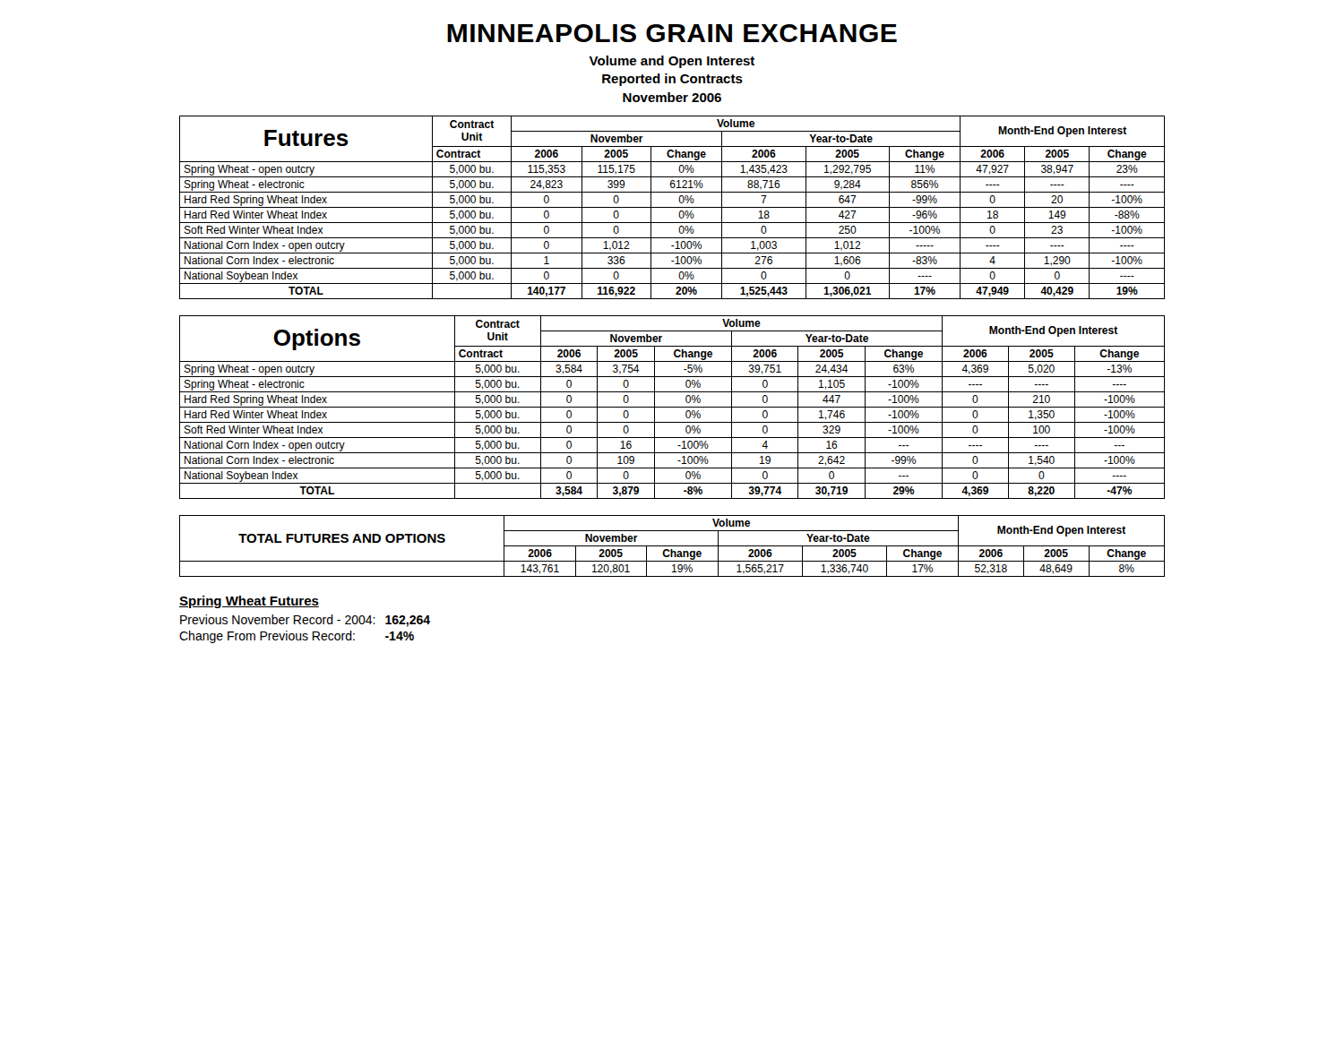MINNEAPOLIS GRAIN EXCHANGE
Volume and Open Interest
Reported in Contracts
November 2006
| Futures | Contract Unit | Volume | Month-End Open Interest |
| November | Year-to-Date |
| Contract | 2006 | 2005 | Change | 2006 | 2005 | Change | 2006 | 2005 | Change |
| Spring Wheat - open outcry | 5,000 bu. | 115,353 | 115,175 | 0% | 1,435,423 | 1,292,795 | 11% | 47,927 | 38,947 | 23% |
| Spring Wheat - electronic | 5,000 bu. | 24,823 | 399 | 6121% | 88,716 | 9,284 | 856% | ---- | ---- | ---- |
| Hard Red Spring Wheat Index | 5,000 bu. | 0 | 0 | 0% | 7 | 647 | -99% | 0 | 20 | -100% |
| Hard Red Winter Wheat Index | 5,000 bu. | 0 | 0 | 0% | 18 | 427 | -96% | 18 | 149 | -88% |
| Soft Red Winter Wheat Index | 5,000 bu. | 0 | 0 | 0% | 0 | 250 | -100% | 0 | 23 | -100% |
| National Corn Index - open outcry | 5,000 bu. | 0 | 1,012 | -100% | 1,003 | 1,012 | ----- | ---- | ---- | ---- |
| National Corn Index - electronic | 5,000 bu. | 1 | 336 | -100% | 276 | 1,606 | -83% | 4 | 1,290 | -100% |
| National Soybean Index | 5,000 bu. | 0 | 0 | 0% | 0 | 0 | ---- | 0 | 0 | ---- |
| TOTAL | | 140,177 | 116,922 | 20% | 1,525,443 | 1,306,021 | 17% | 47,949 | 40,429 | 19% |
| Options | Contract Unit | Volume | Month-End Open Interest |
| November | Year-to-Date |
| Contract | 2006 | 2005 | Change | 2006 | 2005 | Change | 2006 | 2005 | Change |
| Spring Wheat - open outcry | 5,000 bu. | 3,584 | 3,754 | -5% | 39,751 | 24,434 | 63% | 4,369 | 5,020 | -13% |
| Spring Wheat - electronic | 5,000 bu. | 0 | 0 | 0% | 0 | 1,105 | -100% | ---- | ---- | ---- |
| Hard Red Spring Wheat Index | 5,000 bu. | 0 | 0 | 0% | 0 | 447 | -100% | 0 | 210 | -100% |
| Hard Red Winter Wheat Index | 5,000 bu. | 0 | 0 | 0% | 0 | 1,746 | -100% | 0 | 1,350 | -100% |
| Soft Red Winter Wheat Index | 5,000 bu. | 0 | 0 | 0% | 0 | 329 | -100% | 0 | 100 | -100% |
| National Corn Index - open outcry | 5,000 bu. | 0 | 16 | -100% | 4 | 16 | --- | ---- | ---- | --- |
| National Corn Index - electronic | 5,000 bu. | 0 | 109 | -100% | 19 | 2,642 | -99% | 0 | 1,540 | -100% |
| National Soybean Index | 5,000 bu. | 0 | 0 | 0% | 0 | 0 | --- | 0 | 0 | ---- |
| TOTAL | | 3,584 | 3,879 | -8% | 39,774 | 30,719 | 29% | 4,369 | 8,220 | -47% |
| TOTAL FUTURES AND OPTIONS | Volume | Month-End Open Interest |
| November | Year-to-Date |
| 2006 | 2005 | Change | 2006 | 2005 | Change | 2006 | 2005 | Change |
| | 143,761 | 120,801 | 19% | 1,565,217 | 1,336,740 | 17% | 52,318 | 48,649 | 8% |
Spring Wheat Futures
| Previous November Record - 2004: | 162,264 |
| Change From Previous Record: | -14% |